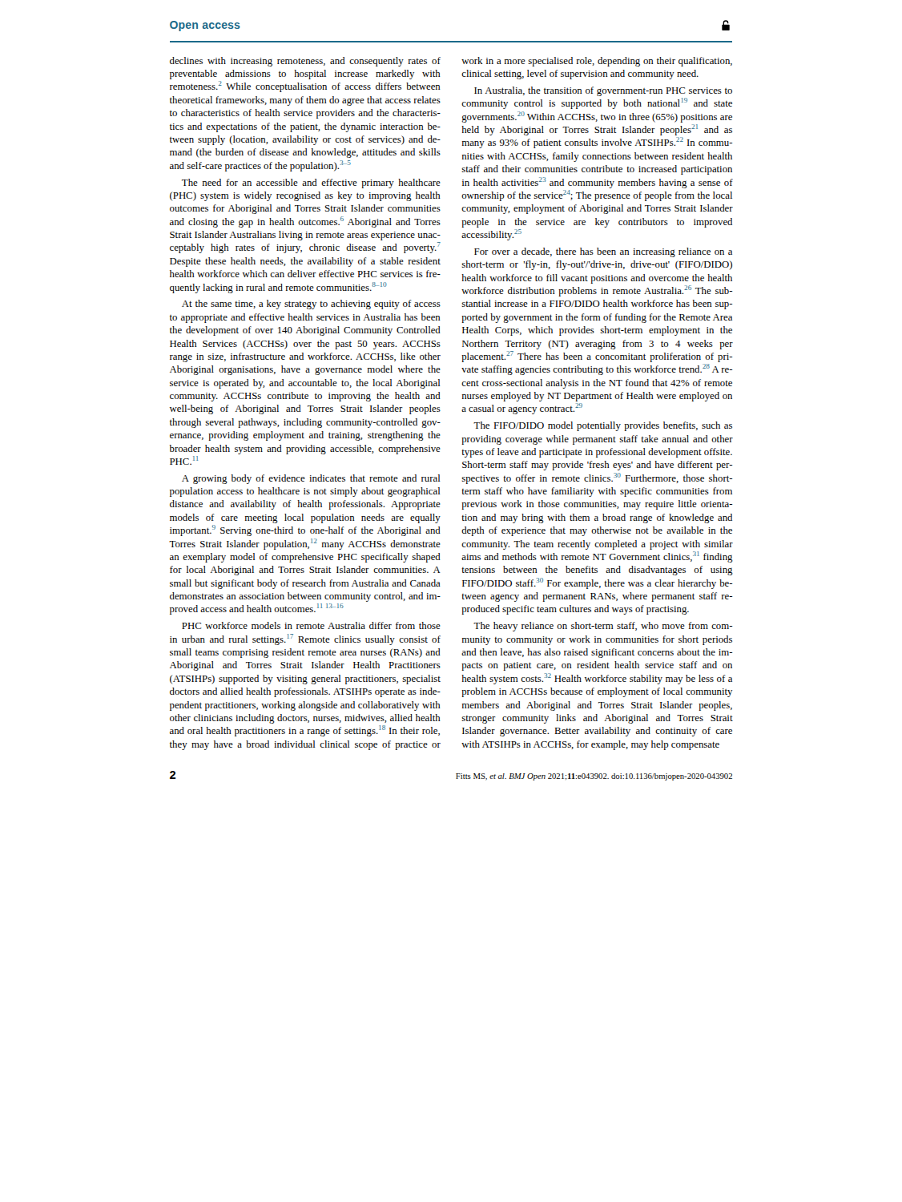Open access
declines with increasing remoteness, and consequently rates of preventable admissions to hospital increase markedly with remoteness.2 While conceptualisation of access differs between theoretical frameworks, many of them do agree that access relates to characteristics of health service providers and the characteristics and expectations of the patient, the dynamic interaction between supply (location, availability or cost of services) and demand (the burden of disease and knowledge, attitudes and skills and self-care practices of the population).3–5
The need for an accessible and effective primary healthcare (PHC) system is widely recognised as key to improving health outcomes for Aboriginal and Torres Strait Islander communities and closing the gap in health outcomes.6 Aboriginal and Torres Strait Islander Australians living in remote areas experience unacceptably high rates of injury, chronic disease and poverty.7 Despite these health needs, the availability of a stable resident health workforce which can deliver effective PHC services is frequently lacking in rural and remote communities.8–10
At the same time, a key strategy to achieving equity of access to appropriate and effective health services in Australia has been the development of over 140 Aboriginal Community Controlled Health Services (ACCHSs) over the past 50 years. ACCHSs range in size, infrastructure and workforce. ACCHSs, like other Aboriginal organisations, have a governance model where the service is operated by, and accountable to, the local Aboriginal community. ACCHSs contribute to improving the health and well-being of Aboriginal and Torres Strait Islander peoples through several pathways, including community-controlled governance, providing employment and training, strengthening the broader health system and providing accessible, comprehensive PHC.11
A growing body of evidence indicates that remote and rural population access to healthcare is not simply about geographical distance and availability of health professionals. Appropriate models of care meeting local population needs are equally important.9 Serving one-third to one-half of the Aboriginal and Torres Strait Islander population,12 many ACCHSs demonstrate an exemplary model of comprehensive PHC specifically shaped for local Aboriginal and Torres Strait Islander communities. A small but significant body of research from Australia and Canada demonstrates an association between community control, and improved access and health outcomes.11 13–16
PHC workforce models in remote Australia differ from those in urban and rural settings.17 Remote clinics usually consist of small teams comprising resident remote area nurses (RANs) and Aboriginal and Torres Strait Islander Health Practitioners (ATSIHPs) supported by visiting general practitioners, specialist doctors and allied health professionals. ATSIHPs operate as independent practitioners, working alongside and collaboratively with other clinicians including doctors, nurses, midwives, allied health and oral health practitioners in a range of settings.18 In their role, they may have a broad individual clinical scope of practice or work in a more specialised role, depending on their qualification, clinical setting, level of supervision and community need.
In Australia, the transition of government-run PHC services to community control is supported by both national19 and state governments.20 Within ACCHSs, two in three (65%) positions are held by Aboriginal or Torres Strait Islander peoples21 and as many as 93% of patient consults involve ATSIHPs.22 In communities with ACCHSs, family connections between resident health staff and their communities contribute to increased participation in health activities23 and community members having a sense of ownership of the service24; The presence of people from the local community, employment of Aboriginal and Torres Strait Islander people in the service are key contributors to improved accessibility.25
For over a decade, there has been an increasing reliance on a short-term or 'fly-in, fly-out'/'drive-in, drive-out' (FIFO/DIDO) health workforce to fill vacant positions and overcome the health workforce distribution problems in remote Australia.26 The substantial increase in a FIFO/DIDO health workforce has been supported by government in the form of funding for the Remote Area Health Corps, which provides short-term employment in the Northern Territory (NT) averaging from 3 to 4 weeks per placement.27 There has been a concomitant proliferation of private staffing agencies contributing to this workforce trend.28 A recent cross-sectional analysis in the NT found that 42% of remote nurses employed by NT Department of Health were employed on a casual or agency contract.29
The FIFO/DIDO model potentially provides benefits, such as providing coverage while permanent staff take annual and other types of leave and participate in professional development offsite. Short-term staff may provide 'fresh eyes' and have different perspectives to offer in remote clinics.30 Furthermore, those short-term staff who have familiarity with specific communities from previous work in those communities, may require little orientation and may bring with them a broad range of knowledge and depth of experience that may otherwise not be available in the community. The team recently completed a project with similar aims and methods with remote NT Government clinics,31 finding tensions between the benefits and disadvantages of using FIFO/DIDO staff.30 For example, there was a clear hierarchy between agency and permanent RANs, where permanent staff reproduced specific team cultures and ways of practising.
The heavy reliance on short-term staff, who move from community to community or work in communities for short periods and then leave, has also raised significant concerns about the impacts on patient care, on resident health service staff and on health system costs.32 Health workforce stability may be less of a problem in ACCHSs because of employment of local community members and Aboriginal and Torres Strait Islander peoples, stronger community links and Aboriginal and Torres Strait Islander governance. Better availability and continuity of care with ATSIHPs in ACCHSs, for example, may help compensate
2
Fitts MS, et al. BMJ Open 2021;11:e043902. doi:10.1136/bmjopen-2020-043902